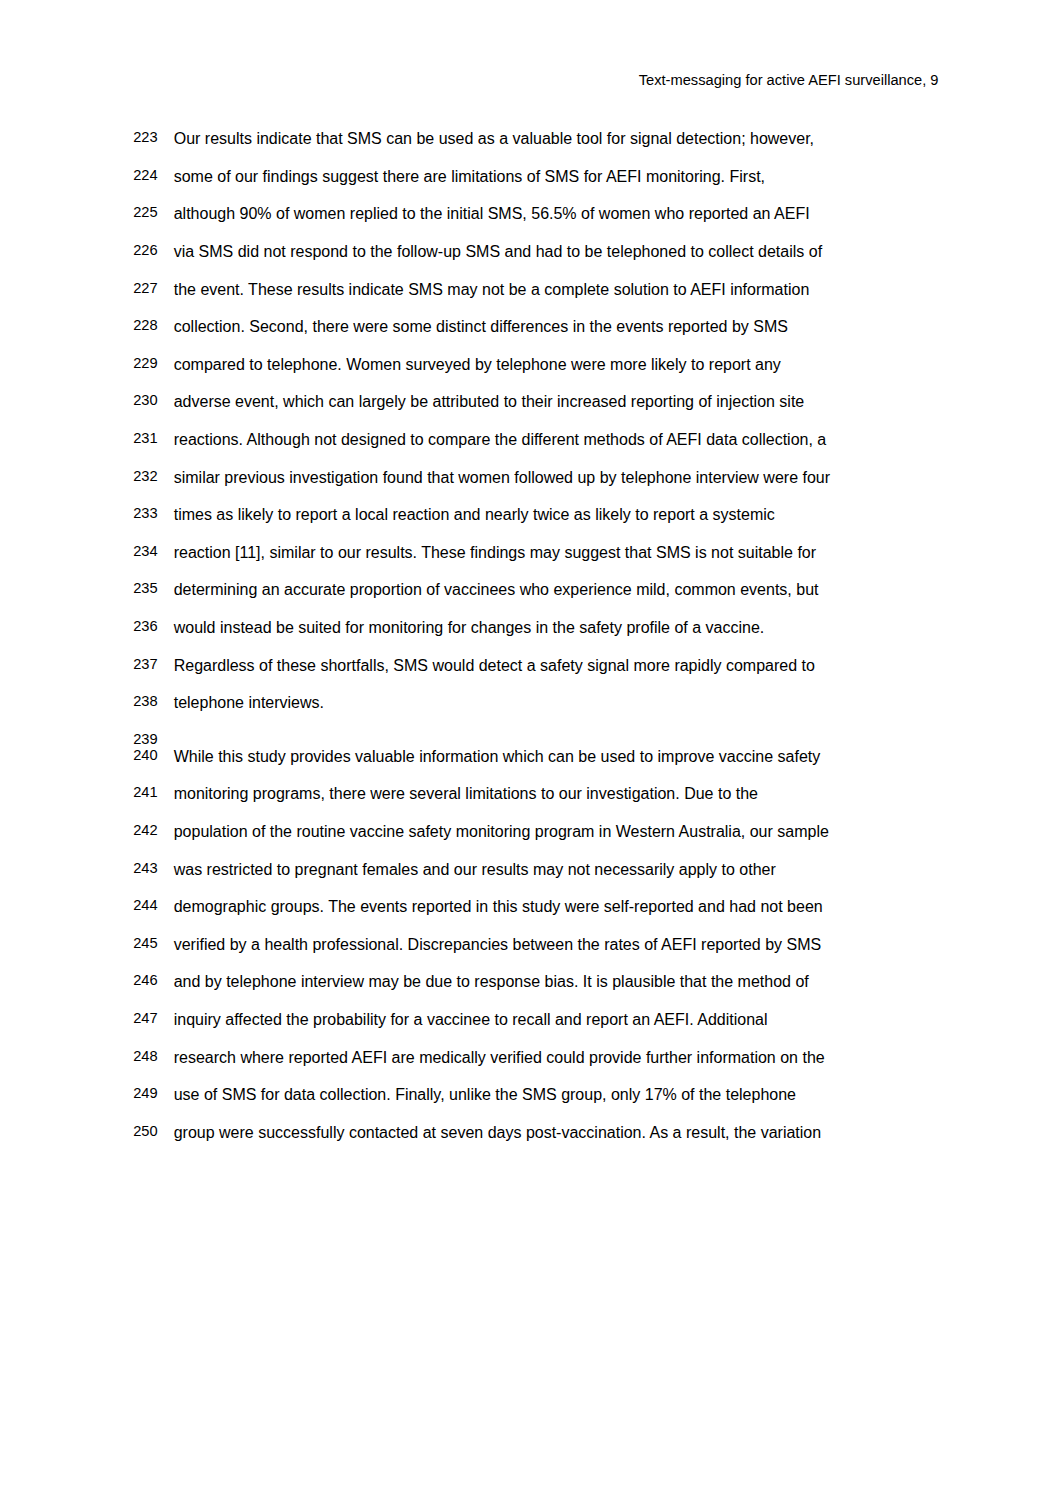Text-messaging for active AEFI surveillance, 9
223 Our results indicate that SMS can be used as a valuable tool for signal detection; however, 224some of our findings suggest there are limitations of SMS for AEFI monitoring. First, 225although 90% of women replied to the initial SMS, 56.5% of women who reported an AEFI 226via SMS did not respond to the follow-up SMS and had to be telephoned to collect details of 227the event. These results indicate SMS may not be a complete solution to AEFI information 228collection. Second, there were some distinct differences in the events reported by SMS 229compared to telephone. Women surveyed by telephone were more likely to report any 230adverse event, which can largely be attributed to their increased reporting of injection site 231reactions. Although not designed to compare the different methods of AEFI data collection, a 232similar previous investigation found that women followed up by telephone interview were four 233times as likely to report a local reaction and nearly twice as likely to report a systemic 234reaction [11], similar to our results. These findings may suggest that SMS is not suitable for 235determining an accurate proportion of vaccinees who experience mild, common events, but 236would instead be suited for monitoring for changes in the safety profile of a vaccine. 237 Regardless of these shortfalls, SMS would detect a safety signal more rapidly compared to 238telephone interviews. 239 240 While this study provides valuable information which can be used to improve vaccine safety 241monitoring programs, there were several limitations to our investigation. Due to the 242population of the routine vaccine safety monitoring program in Western Australia, our sample 243was restricted to pregnant females and our results may not necessarily apply to other 244demographic groups. The events reported in this study were self-reported and had not been 245verified by a health professional. Discrepancies between the rates of AEFI reported by SMS 246and by telephone interview may be due to response bias. It is plausible that the method of 247inquiry affected the probability for a vaccinee to recall and report an AEFI. Additional 248research where reported AEFI are medically verified could provide further information on the 249use of SMS for data collection. Finally, unlike the SMS group, only 17% of the telephone 250group were successfully contacted at seven days post-vaccination. As a result, the variation